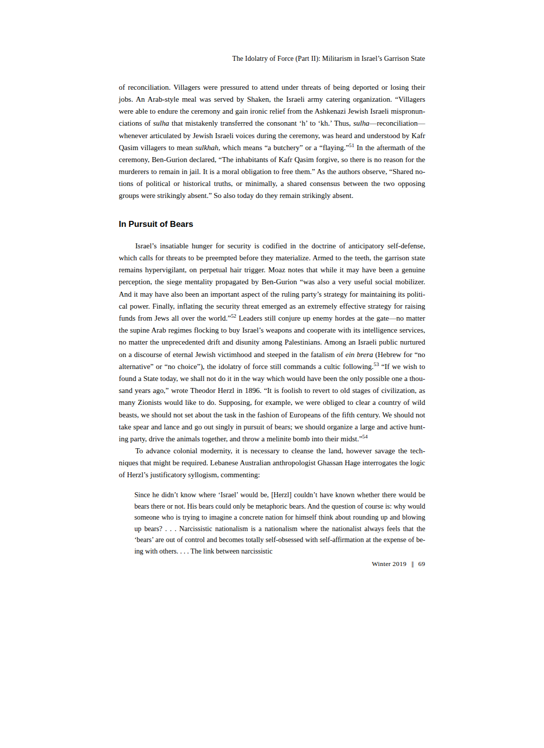The Idolatry of Force (Part II): Militarism in Israel’s Garrison State
of reconciliation. Villagers were pressured to attend under threats of being deported or losing their jobs. An Arab-style meal was served by Shaken, the Israeli army catering organization. “Villagers were able to endure the ceremony and gain ironic relief from the Ashkenazi Jewish Israeli mispronunciations of sulha that mistakenly transferred the consonant ‘h’ to ‘kh.’ Thus, sulha—reconciliation—whenever articulated by Jewish Israeli voices during the ceremony, was heard and understood by Kafr Qasim villagers to mean sulkhah, which means “a butchery” or a “flaying.”51 In the aftermath of the ceremony, Ben-Gurion declared, “The inhabitants of Kafr Qasim forgive, so there is no reason for the murderers to remain in jail. It is a moral obligation to free them.” As the authors observe, “Shared notions of political or historical truths, or minimally, a shared consensus between the two opposing groups were strikingly absent.” So also today do they remain strikingly absent.
In Pursuit of Bears
Israel’s insatiable hunger for security is codified in the doctrine of anticipatory self-defense, which calls for threats to be preempted before they materialize. Armed to the teeth, the garrison state remains hypervigilant, on perpetual hair trigger. Moaz notes that while it may have been a genuine perception, the siege mentality propagated by Ben-Gurion “was also a very useful social mobilizer. And it may have also been an important aspect of the ruling party’s strategy for maintaining its political power. Finally, inflating the security threat emerged as an extremely effective strategy for raising funds from Jews all over the world.”52 Leaders still conjure up enemy hordes at the gate—no matter the supine Arab regimes flocking to buy Israel’s weapons and cooperate with its intelligence services, no matter the unprecedented drift and disunity among Palestinians. Among an Israeli public nurtured on a discourse of eternal Jewish victimhood and steeped in the fatalism of ein brera (Hebrew for “no alternative” or “no choice”), the idolatry of force still commands a cultic following.53 “If we wish to found a State today, we shall not do it in the way which would have been the only possible one a thousand years ago,” wrote Theodor Herzl in 1896. “It is foolish to revert to old stages of civilization, as many Zionists would like to do. Supposing, for example, we were obliged to clear a country of wild beasts, we should not set about the task in the fashion of Europeans of the fifth century. We should not take spear and lance and go out singly in pursuit of bears; we should organize a large and active hunting party, drive the animals together, and throw a melinite bomb into their midst.”54
To advance colonial modernity, it is necessary to cleanse the land, however savage the techniques that might be required. Lebanese Australian anthropologist Ghassan Hage interrogates the logic of Herzl’s justificatory syllogism, commenting:
Since he didn’t know where ‘Israel’ would be, [Herzl] couldn’t have known whether there would be bears there or not. His bears could only be metaphoric bears. And the question of course is: why would someone who is trying to imagine a concrete nation for himself think about rounding up and blowing up bears? . . . Narcissistic nationalism is a nationalism where the nationalist always feels that the ‘bears’ are out of control and becomes totally self-obsessed with self-affirmation at the expense of being with others. . . . The link between narcissistic
Winter 2019 || 69